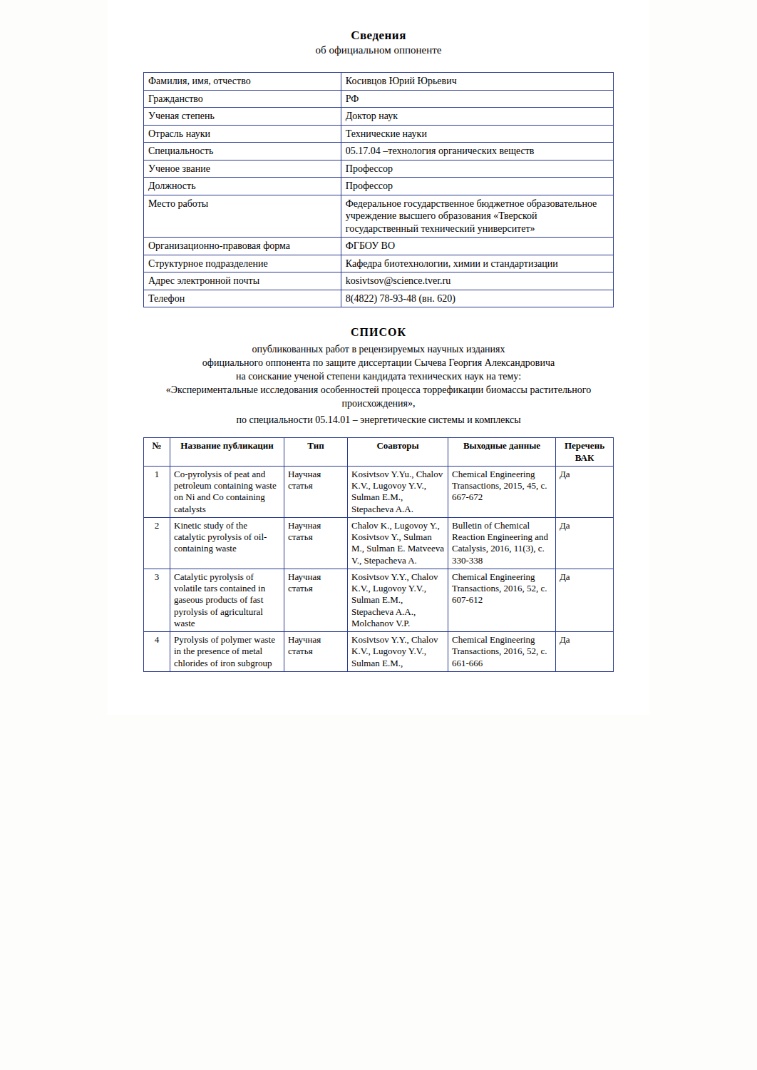Сведения
об официальном оппоненте
| Фамилия, имя, отчество | Косивцов Юрий Юрьевич |
| Гражданство | РФ |
| Ученая степень | Доктор наук |
| Отрасль науки | Технические науки |
| Специальность | 05.17.04 –технология органических веществ |
| Ученое звание | Профессор |
| Должность | Профессор |
| Место работы | Федеральное государственное бюджетное образовательное учреждение высшего образования «Тверской государственный технический университет» |
| Организационно-правовая форма | ФГБОУ ВО |
| Структурное подразделение | Кафедра биотехнологии, химии и стандартизации |
| Адрес электронной почты | kosivtsov@science.tver.ru |
| Телефон | 8(4822) 78-93-48 (вн. 620) |
СПИСОК
опубликованных работ в рецензируемых научных изданиях
официального оппонента по защите диссертации Сычева Георгия Александровича
на соискание ученой степени кандидата технических наук на тему:
«Экспериментальные исследования особенностей процесса торрефикации биомассы растительного происхождения»,
по специальности 05.14.01 – энергетические системы и комплексы
| № | Название публикации | Тип | Соавторы | Выходные данные | Перечень ВАК |
| --- | --- | --- | --- | --- | --- |
| 1 | Co-pyrolysis of peat and petroleum containing waste on Ni and Co containing catalysts | Научная статья | Kosivtsov Y.Yu., Chalov K.V., Lugovoy Y.V., Sulman E.M., Stepacheva A.A. | Chemical Engineering Transactions, 2015, 45, с. 667-672 | Да |
| 2 | Kinetic study of the catalytic pyrolysis of oil-containing waste | Научная статья | Chalov K., Lugovoy Y., Kosivtsov Y., Sulman M., Sulman E. Matveeva V., Stepacheva A. | Bulletin of Chemical Reaction Engineering and Catalysis, 2016, 11(3), с. 330-338 | Да |
| 3 | Catalytic pyrolysis of volatile tars contained in gaseous products of fast pyrolysis of agricultural waste | Научная статья | Kosivtsov Y.Y., Chalov K.V., Lugovoy Y.V., Sulman E.M., Stepacheva A.A., Molchanov V.P. | Chemical Engineering Transactions, 2016, 52, с. 607-612 | Да |
| 4 | Pyrolysis of polymer waste in the presence of metal chlorides of iron subgroup | Научная статья | Kosivtsov Y.Y., Chalov K.V., Lugovoy Y.V., Sulman E.M., | Chemical Engineering Transactions, 2016, 52, с. 661-666 | Да |